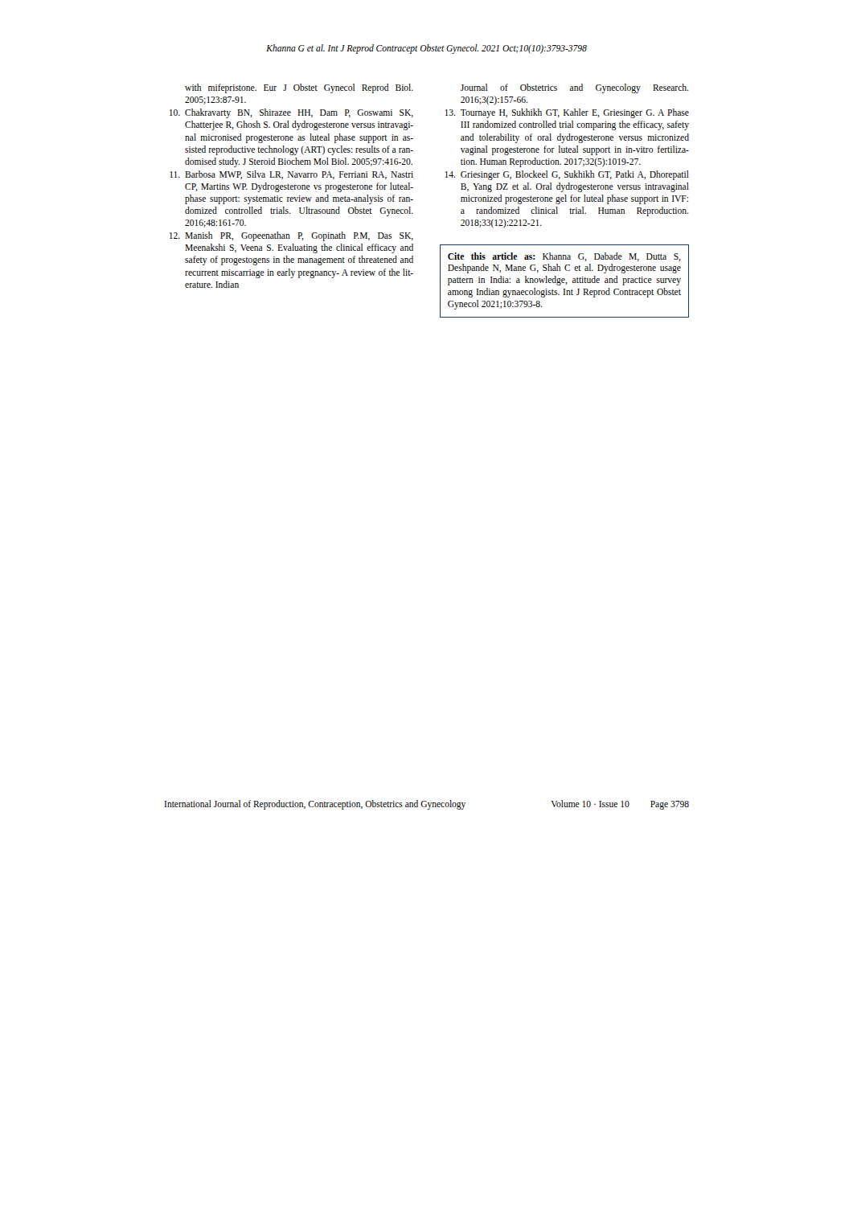Khanna G et al. Int J Reprod Contracept Obstet Gynecol. 2021 Oct;10(10):3793-3798
with mifepristone. Eur J Obstet Gynecol Reprod Biol. 2005;123:87-91.
10. Chakravarty BN, Shirazee HH, Dam P, Goswami SK, Chatterjee R, Ghosh S. Oral dydrogesterone versus intravaginal micronised progesterone as luteal phase support in assisted reproductive technology (ART) cycles: results of a randomised study. J Steroid Biochem Mol Biol. 2005;97:416-20.
11. Barbosa MWP, Silva LR, Navarro PA, Ferriani RA, Nastri CP, Martins WP. Dydrogesterone vs progesterone for luteal-phase support: systematic review and meta-analysis of randomized controlled trials. Ultrasound Obstet Gynecol. 2016;48:161-70.
12. Manish PR, Gopeenathan P, Gopinath P.M, Das SK, Meenakshi S, Veena S. Evaluating the clinical efficacy and safety of progestogens in the management of threatened and recurrent miscarriage in early pregnancy- A review of the literature. Indian
Journal of Obstetrics and Gynecology Research. 2016;3(2):157-66.
13. Tournaye H, Sukhikh GT, Kahler E, Griesinger G. A Phase III randomized controlled trial comparing the efficacy, safety and tolerability of oral dydrogesterone versus micronized vaginal progesterone for luteal support in in-vitro fertilization. Human Reproduction. 2017;32(5):1019-27.
14. Griesinger G, Blockeel G, Sukhikh GT, Patki A, Dhorepatil B, Yang DZ et al. Oral dydrogesterone versus intravaginal micronized progesterone gel for luteal phase support in IVF: a randomized clinical trial. Human Reproduction. 2018;33(12):2212-21.
Cite this article as: Khanna G, Dabade M, Dutta S, Deshpande N, Mane G, Shah C et al. Dydrogesterone usage pattern in India: a knowledge, attitude and practice survey among Indian gynaecologists. Int J Reprod Contracept Obstet Gynecol 2021;10:3793-8.
International Journal of Reproduction, Contraception, Obstetrics and Gynecology
Volume 10 · Issue 10 Page 3798